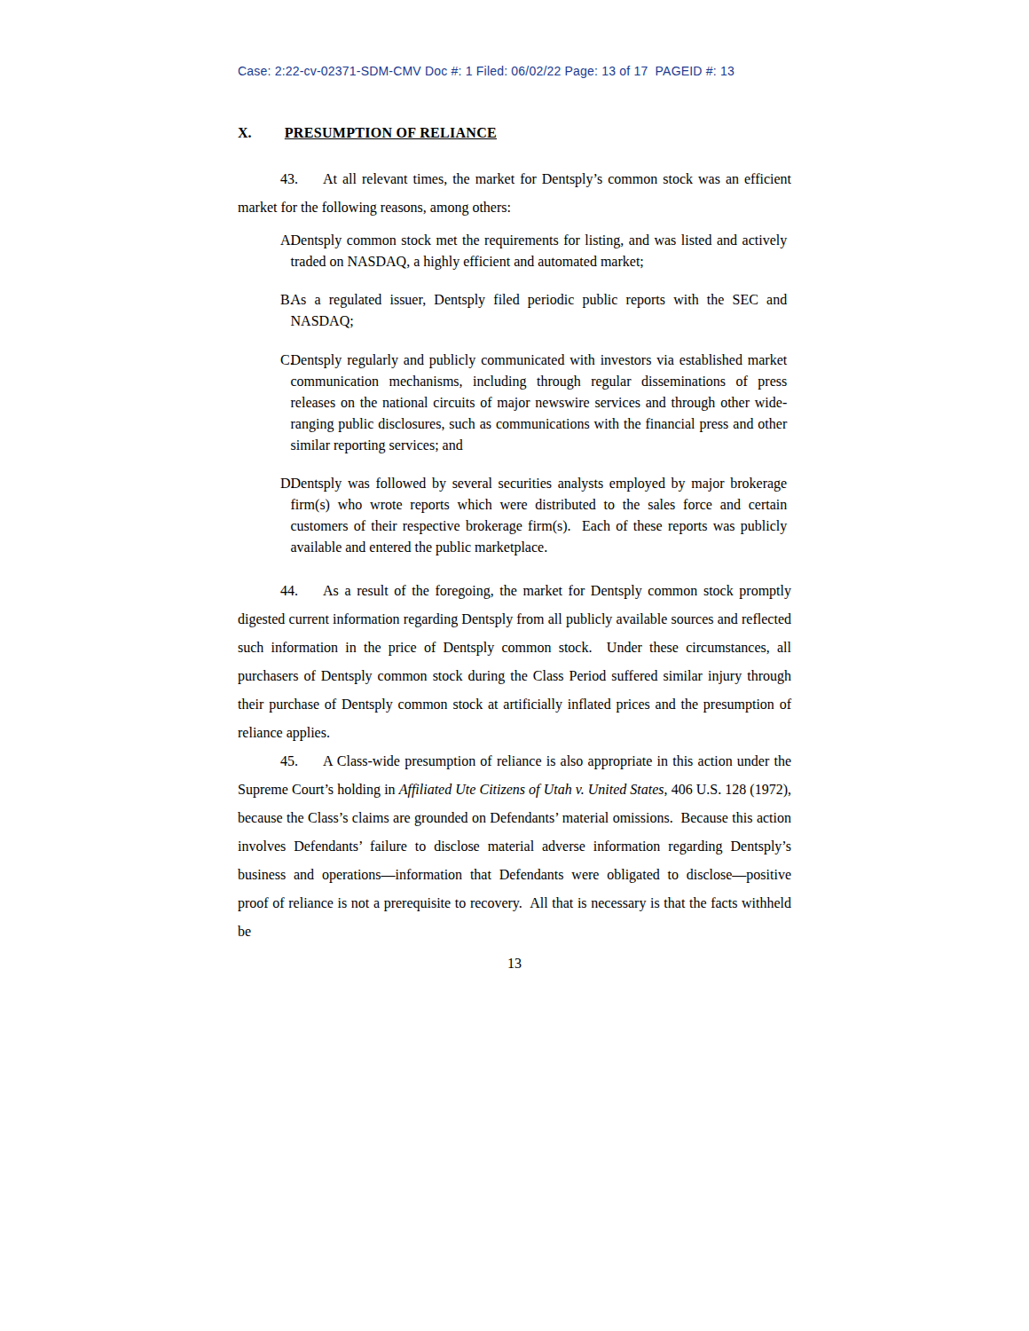Case: 2:22-cv-02371-SDM-CMV Doc #: 1 Filed: 06/02/22 Page: 13 of 17 PAGEID #: 13
X. PRESUMPTION OF RELIANCE
43. At all relevant times, the market for Dentsply’s common stock was an efficient market for the following reasons, among others:
A. Dentsply common stock met the requirements for listing, and was listed and actively traded on NASDAQ, a highly efficient and automated market;
B. As a regulated issuer, Dentsply filed periodic public reports with the SEC and NASDAQ;
C. Dentsply regularly and publicly communicated with investors via established market communication mechanisms, including through regular disseminations of press releases on the national circuits of major newswire services and through other wide-ranging public disclosures, such as communications with the financial press and other similar reporting services; and
D. Dentsply was followed by several securities analysts employed by major brokerage firm(s) who wrote reports which were distributed to the sales force and certain customers of their respective brokerage firm(s). Each of these reports was publicly available and entered the public marketplace.
44. As a result of the foregoing, the market for Dentsply common stock promptly digested current information regarding Dentsply from all publicly available sources and reflected such information in the price of Dentsply common stock. Under these circumstances, all purchasers of Dentsply common stock during the Class Period suffered similar injury through their purchase of Dentsply common stock at artificially inflated prices and the presumption of reliance applies.
45. A Class-wide presumption of reliance is also appropriate in this action under the Supreme Court’s holding in Affiliated Ute Citizens of Utah v. United States, 406 U.S. 128 (1972), because the Class’s claims are grounded on Defendants’ material omissions. Because this action involves Defendants’ failure to disclose material adverse information regarding Dentsply’s business and operations—information that Defendants were obligated to disclose—positive proof of reliance is not a prerequisite to recovery. All that is necessary is that the facts withheld be
13